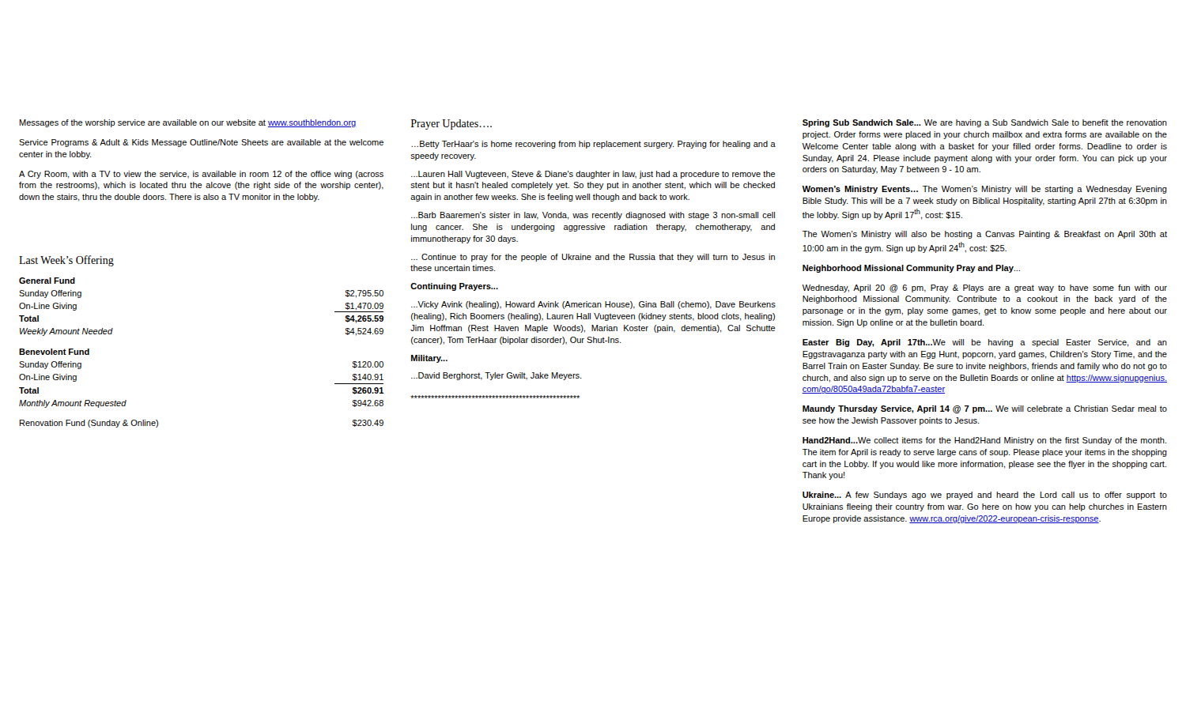Messages of the worship service are available on our website at www.southblendon.org
Service Programs & Adult & Kids Message Outline/Note Sheets are available at the welcome center in the lobby.
A Cry Room, with a TV to view the service, is available in room 12 of the office wing (across from the restrooms), which is located thru the alcove (the right side of the worship center), down the stairs, thru the double doors. There is also a TV monitor in the lobby.
Last Week’s Offering
| General Fund | |
| Sunday Offering | $2,795.50 |
| On-Line Giving | $1,470.09 |
| Total | $4,265.59 |
| Weekly Amount Needed | $4,524.69 |
| Benevolent Fund | |
| Sunday Offering | $120.00 |
| On-Line Giving | $140.91 |
| Total | $260.91 |
| Monthly Amount Requested | $942.68 |
| Renovation Fund (Sunday & Online) | $230.49 |
Prayer Updates….
…Betty TerHaar's is home recovering from hip replacement surgery. Praying for healing and a speedy recovery.
...Lauren Hall Vugteveen, Steve & Diane's daughter in law, just had a procedure to remove the stent but it hasn't healed completely yet. So they put in another stent, which will be checked again in another few weeks. She is feeling well though and back to work.
...Barb Baaremen's sister in law, Vonda, was recently diagnosed with stage 3 non-small cell lung cancer. She is undergoing aggressive radiation therapy, chemotherapy, and immunotherapy for 30 days.
... Continue to pray for the people of Ukraine and the Russia that they will turn to Jesus in these uncertain times.
Continuing Prayers...
...Vicky Avink (healing), Howard Avink (American House), Gina Ball (chemo), Dave Beurkens (healing), Rich Boomers (healing), Lauren Hall Vugteveen (kidney stents, blood clots, healing) Jim Hoffman (Rest Haven Maple Woods), Marian Koster (pain, dementia), Cal Schutte (cancer), Tom TerHaar (bipolar disorder), Our Shut-Ins.
Military...
...David Berghorst, Tyler Gwilt, Jake Meyers.
**************************************************
Spring Sub Sandwich Sale... We are having a Sub Sandwich Sale to benefit the renovation project. Order forms were placed in your church mailbox and extra forms are available on the Welcome Center table along with a basket for your filled order forms. Deadline to order is Sunday, April 24. Please include payment along with your order form. You can pick up your orders on Saturday, May 7 between 9 - 10 am.
Women’s Ministry Events… The Women’s Ministry will be starting a Wednesday Evening Bible Study. This will be a 7 week study on Biblical Hospitality, starting April 27th at 6:30pm in the lobby. Sign up by April 17th, cost: $15.
The Women’s Ministry will also be hosting a Canvas Painting & Breakfast on April 30th at 10:00 am in the gym. Sign up by April 24th, cost: $25.
Neighborhood Missional Community Pray and Play...
Wednesday, April 20 @ 6 pm, Pray & Plays are a great way to have some fun with our Neighborhood Missional Community. Contribute to a cookout in the back yard of the parsonage or in the gym, play some games, get to know some people and here about our mission. Sign Up online or at the bulletin board.
Easter Big Day, April 17th... We will be having a special Easter Service, and an Eggstravaganza party with an Egg Hunt, popcorn, yard games, Children's Story Time, and the Barrel Train on Easter Sunday. Be sure to invite neighbors, friends and family who do not go to church, and also sign up to serve on the Bulletin Boards or online at https://www.signupgenius.com/go/8050a49ada72babfa7-easter
Maundy Thursday Service, April 14 @ 7 pm... We will celebrate a Christian Sedar meal to see how the Jewish Passover points to Jesus.
Hand2Hand... We collect items for the Hand2Hand Ministry on the first Sunday of the month. The item for April is ready to serve large cans of soup. Please place your items in the shopping cart in the Lobby. If you would like more information, please see the flyer in the shopping cart. Thank you!
Ukraine... A few Sundays ago we prayed and heard the Lord call us to offer support to Ukrainians fleeing their country from war. Go here on how you can help churches in Eastern Europe provide assistance. www.rca.org/give/2022-european-crisis-response.